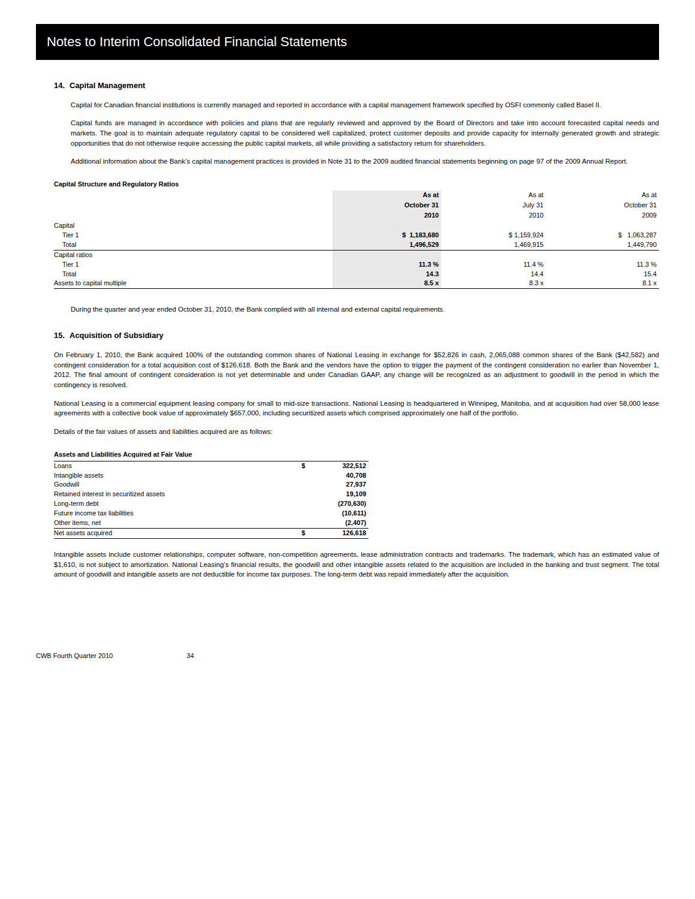Notes to Interim Consolidated Financial Statements
14. Capital Management
Capital for Canadian financial institutions is currently managed and reported in accordance with a capital management framework specified by OSFI commonly called Basel II.
Capital funds are managed in accordance with policies and plans that are regularly reviewed and approved by the Board of Directors and take into account forecasted capital needs and markets. The goal is to maintain adequate regulatory capital to be considered well capitalized, protect customer deposits and provide capacity for internally generated growth and strategic opportunities that do not otherwise require accessing the public capital markets, all while providing a satisfactory return for shareholders.
Additional information about the Bank’s capital management practices is provided in Note 31 to the 2009 audited financial statements beginning on page 97 of the 2009 Annual Report.
Capital Structure and Regulatory Ratios
| | As at | As at | As at |
| --- | --- | --- | --- |
| | October 31 | July 31 | October 31 |
| | 2010 | 2010 | 2009 |
| Capital | | | |
| Tier 1 | $ 1,183,680 | $ 1,159,924 | $ 1,063,287 |
| Total | 1,496,529 | 1,469,915 | 1,449,790 |
| Capital ratios | | | |
| Tier 1 | 11.3 % | 11.4 % | 11.3 % |
| Total | 14.3 | 14.4 | 15.4 |
| Assets to capital multiple | 8.5 x | 8.3 x | 8.1 x |
During the quarter and year ended October 31, 2010, the Bank complied with all internal and external capital requirements.
15. Acquisition of Subsidiary
On February 1, 2010, the Bank acquired 100% of the outstanding common shares of National Leasing in exchange for $52,826 in cash, 2,065,088 common shares of the Bank ($42,582) and contingent consideration for a total acquisition cost of $126,618. Both the Bank and the vendors have the option to trigger the payment of the contingent consideration no earlier than November 1, 2012. The final amount of contingent consideration is not yet determinable and under Canadian GAAP, any change will be recognized as an adjustment to goodwill in the period in which the contingency is resolved.
National Leasing is a commercial equipment leasing company for small to mid-size transactions. National Leasing is headquartered in Winnipeg, Manitoba, and at acquisition had over 58,000 lease agreements with a collective book value of approximately $657,000, including securitized assets which comprised approximately one half of the portfolio.
Details of the fair values of assets and liabilities acquired are as follows:
Assets and Liabilities Acquired at Fair Value
| Loans | $ | 322,512 |
| Intangible assets | | 40,708 |
| Goodwill | | 27,937 |
| Retained interest in securitized assets | | 19,109 |
| Long-term debt | | (270,630) |
| Future income tax liabilities | | (10,611) |
| Other items, net | | (2,407) |
| Net assets acquired | $ | 126,618 |
Intangible assets include customer relationships, computer software, non-competition agreements, lease administration contracts and trademarks. The trademark, which has an estimated value of $1,610, is not subject to amortization. National Leasing’s financial results, the goodwill and other intangible assets related to the acquisition are included in the banking and trust segment. The total amount of goodwill and intangible assets are not deductible for income tax purposes. The long-term debt was repaid immediately after the acquisition.
CWB Fourth Quarter 2010 34